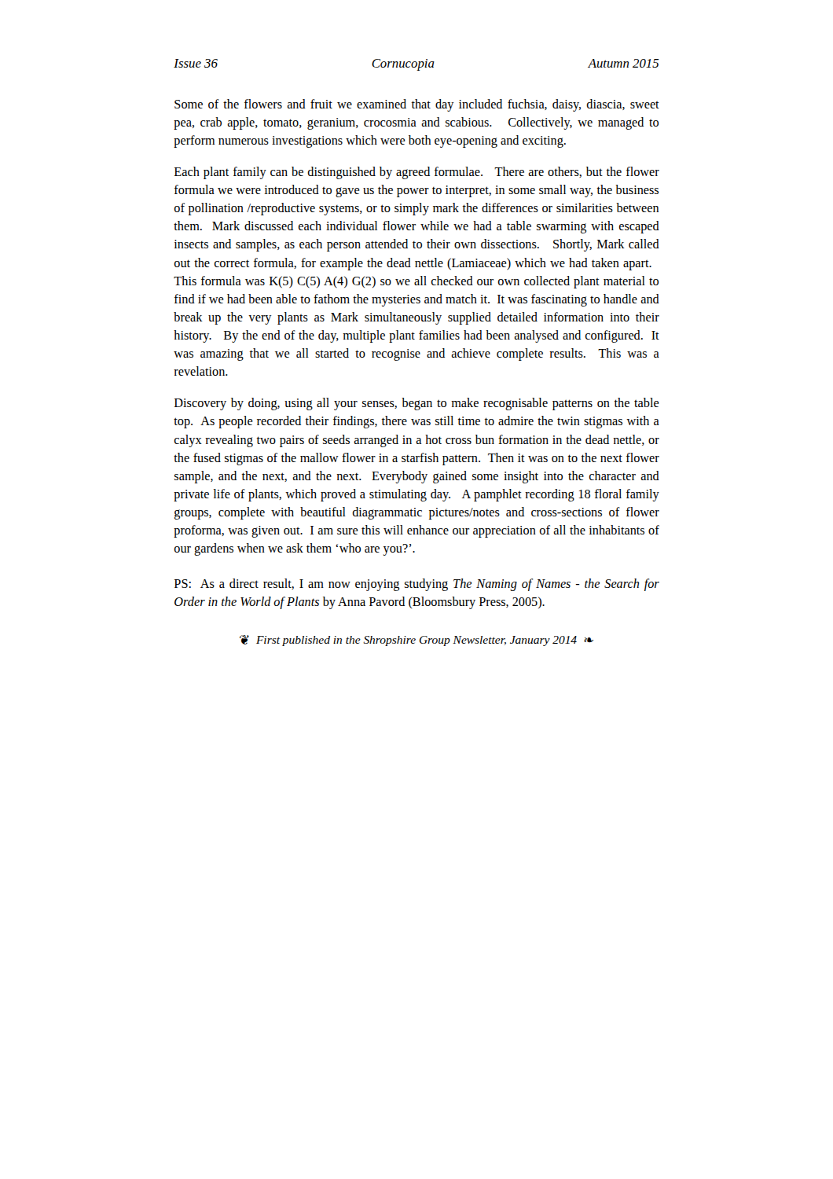Issue 36 Cornucopia Autumn 2015
Some of the flowers and fruit we examined that day included fuchsia, daisy, diascia, sweet pea, crab apple, tomato, geranium, crocosmia and scabious. Collectively, we managed to perform numerous investigations which were both eye-opening and exciting.
Each plant family can be distinguished by agreed formulae. There are others, but the flower formula we were introduced to gave us the power to interpret, in some small way, the business of pollination /reproductive systems, or to simply mark the differences or similarities between them. Mark discussed each individual flower while we had a table swarming with escaped insects and samples, as each person attended to their own dissections. Shortly, Mark called out the correct formula, for example the dead nettle (Lamiaceae) which we had taken apart. This formula was K(5) C(5) A(4) G(2) so we all checked our own collected plant material to find if we had been able to fathom the mysteries and match it. It was fascinating to handle and break up the very plants as Mark simultaneously supplied detailed information into their history. By the end of the day, multiple plant families had been analysed and configured. It was amazing that we all started to recognise and achieve complete results. This was a revelation.
Discovery by doing, using all your senses, began to make recognisable patterns on the table top. As people recorded their findings, there was still time to admire the twin stigmas with a calyx revealing two pairs of seeds arranged in a hot cross bun formation in the dead nettle, or the fused stigmas of the mallow flower in a starfish pattern. Then it was on to the next flower sample, and the next, and the next. Everybody gained some insight into the character and private life of plants, which proved a stimulating day. A pamphlet recording 18 floral family groups, complete with beautiful diagrammatic pictures/notes and cross-sections of flower proforma, was given out. I am sure this will enhance our appreciation of all the inhabitants of our gardens when we ask them ‘who are you?’.
PS: As a direct result, I am now enjoying studying The Naming of Names - the Search for Order in the World of Plants by Anna Pavord (Bloomsbury Press, 2005).
❦ First published in the Shropshire Group Newsletter, January 2014 ❧